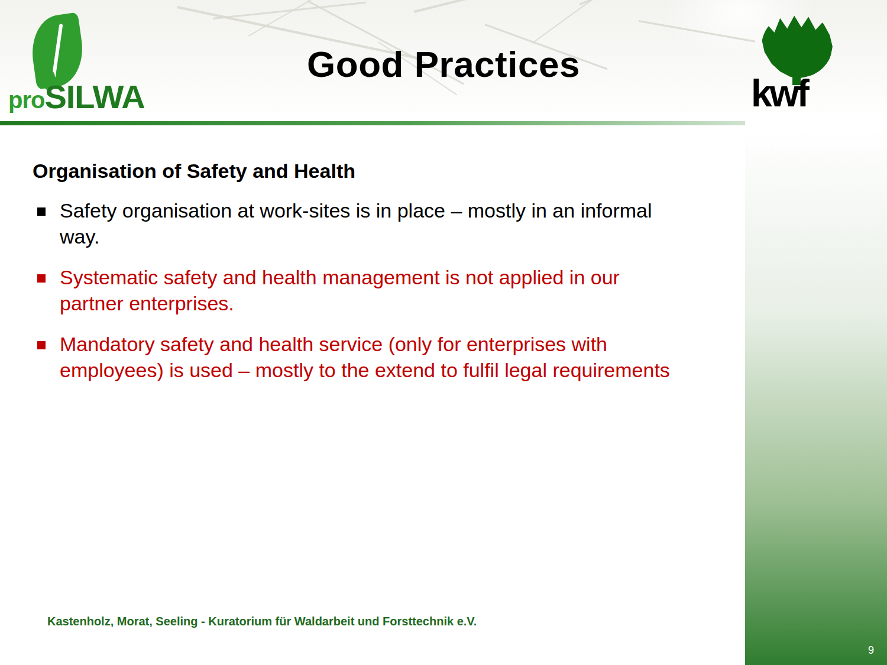pro SILWA
kwf
Good Practices
Organisation of Safety and Health
Safety organisation at work-sites is in place – mostly in an informal way.
Systematic safety and health management is not applied in our partner enterprises.
Mandatory safety and health service (only for enterprises with employees) is used – mostly to the extend to fulfil legal requirements
Kastenholz, Morat, Seeling - Kuratorium für Waldarbeit und Forsttechnik e.V.
9